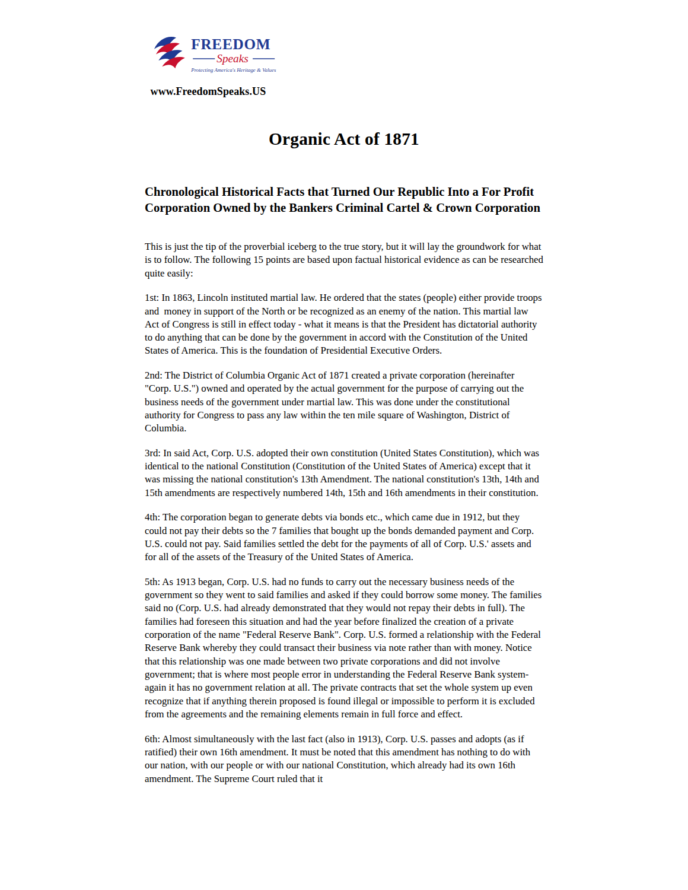FREEDOM Speaks Protecting America's Heritage & Values
www.FreedomSpeaks.US
Organic Act of 1871
Chronological Historical Facts that Turned Our Republic Into a For Profit Corporation Owned by the Bankers Criminal Cartel & Crown Corporation
This is just the tip of the proverbial iceberg to the true story, but it will lay the groundwork for what is to follow. The following 15 points are based upon factual historical evidence as can be researched quite easily:
1st: In 1863, Lincoln instituted martial law. He ordered that the states (people) either provide troops and money in support of the North or be recognized as an enemy of the nation. This martial law Act of Congress is still in effect today - what it means is that the President has dictatorial authority to do anything that can be done by the government in accord with the Constitution of the United States of America. This is the foundation of Presidential Executive Orders.
2nd: The District of Columbia Organic Act of 1871 created a private corporation (hereinafter "Corp. U.S.") owned and operated by the actual government for the purpose of carrying out the business needs of the government under martial law. This was done under the constitutional authority for Congress to pass any law within the ten mile square of Washington, District of Columbia.
3rd: In said Act, Corp. U.S. adopted their own constitution (United States Constitution), which was identical to the national Constitution (Constitution of the United States of America) except that it was missing the national constitution's 13th Amendment. The national constitution's 13th, 14th and 15th amendments are respectively numbered 14th, 15th and 16th amendments in their constitution.
4th: The corporation began to generate debts via bonds etc., which came due in 1912, but they could not pay their debts so the 7 families that bought up the bonds demanded payment and Corp. U.S. could not pay. Said families settled the debt for the payments of all of Corp. U.S.' assets and for all of the assets of the Treasury of the United States of America.
5th: As 1913 began, Corp. U.S. had no funds to carry out the necessary business needs of the government so they went to said families and asked if they could borrow some money. The families said no (Corp. U.S. had already demonstrated that they would not repay their debts in full). The families had foreseen this situation and had the year before finalized the creation of a private corporation of the name "Federal Reserve Bank". Corp. U.S. formed a relationship with the Federal Reserve Bank whereby they could transact their business via note rather than with money. Notice that this relationship was one made between two private corporations and did not involve government; that is where most people error in understanding the Federal Reserve Bank system-again it has no government relation at all. The private contracts that set the whole system up even recognize that if anything therein proposed is found illegal or impossible to perform it is excluded from the agreements and the remaining elements remain in full force and effect.
6th: Almost simultaneously with the last fact (also in 1913), Corp. U.S. passes and adopts (as if ratified) their own 16th amendment. It must be noted that this amendment has nothing to do with our nation, with our people or with our national Constitution, which already had its own 16th amendment. The Supreme Court ruled that it